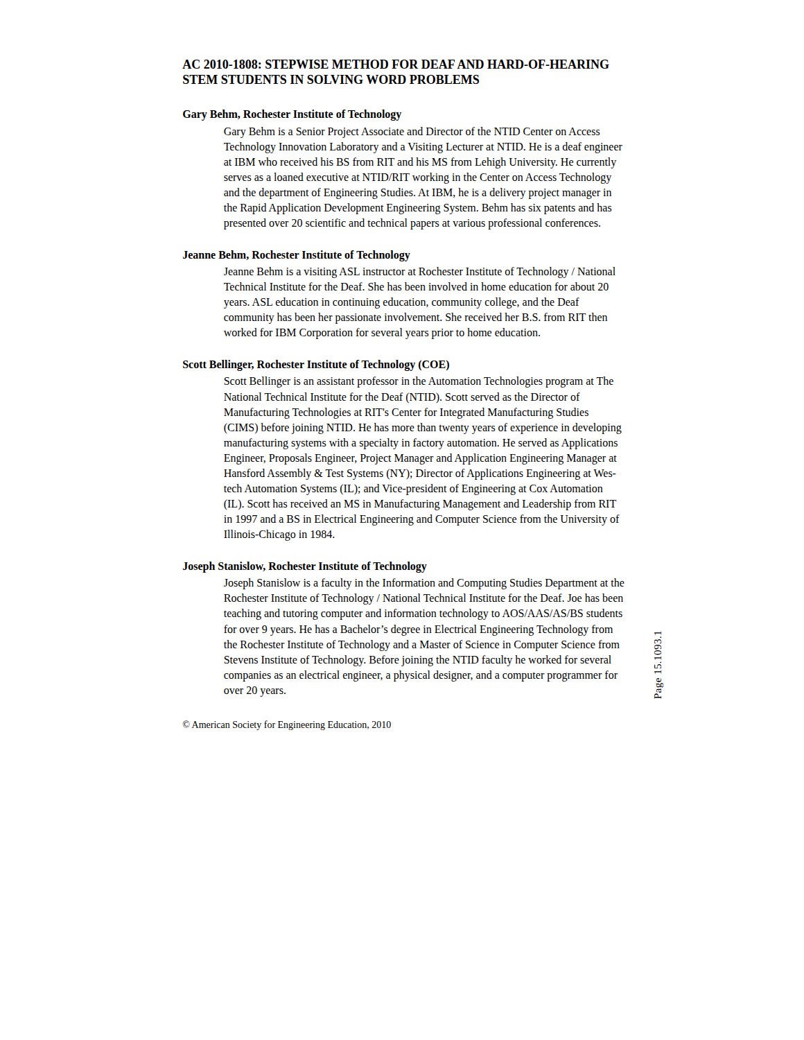AC 2010-1808: Stepwise Method for Deaf and Hard-of-Hearing STEM Students in Solving Word Problems
Gary Behm, Rochester Institute of Technology
Gary Behm is a Senior Project Associate and Director of the NTID Center on Access Technology Innovation Laboratory and a Visiting Lecturer at NTID. He is a deaf engineer at IBM who received his BS from RIT and his MS from Lehigh University. He currently serves as a loaned executive at NTID/RIT working in the Center on Access Technology and the department of Engineering Studies. At IBM, he is a delivery project manager in the Rapid Application Development Engineering System. Behm has six patents and has presented over 20 scientific and technical papers at various professional conferences.
Jeanne Behm, Rochester Institute of Technology
Jeanne Behm is a visiting ASL instructor at Rochester Institute of Technology / National Technical Institute for the Deaf. She has been involved in home education for about 20 years. ASL education in continuing education, community college, and the Deaf community has been her passionate involvement. She received her B.S. from RIT then worked for IBM Corporation for several years prior to home education.
Scott Bellinger, Rochester Institute of Technology (COE)
Scott Bellinger is an assistant professor in the Automation Technologies program at The National Technical Institute for the Deaf (NTID). Scott served as the Director of Manufacturing Technologies at RIT's Center for Integrated Manufacturing Studies (CIMS) before joining NTID. He has more than twenty years of experience in developing manufacturing systems with a specialty in factory automation. He served as Applications Engineer, Proposals Engineer, Project Manager and Application Engineering Manager at Hansford Assembly & Test Systems (NY); Director of Applications Engineering at Wes-tech Automation Systems (IL); and Vice-president of Engineering at Cox Automation (IL). Scott has received an MS in Manufacturing Management and Leadership from RIT in 1997 and a BS in Electrical Engineering and Computer Science from the University of Illinois-Chicago in 1984.
Joseph Stanislow, Rochester Institute of Technology
Joseph Stanislow is a faculty in the Information and Computing Studies Department at the Rochester Institute of Technology / National Technical Institute for the Deaf. Joe has been teaching and tutoring computer and information technology to AOS/AAS/AS/BS students for over 9 years. He has a Bachelor’s degree in Electrical Engineering Technology from the Rochester Institute of Technology and a Master of Science in Computer Science from Stevens Institute of Technology. Before joining the NTID faculty he worked for several companies as an electrical engineer, a physical designer, and a computer programmer for over 20 years.
Page 15.1093.1
© American Society for Engineering Education, 2010